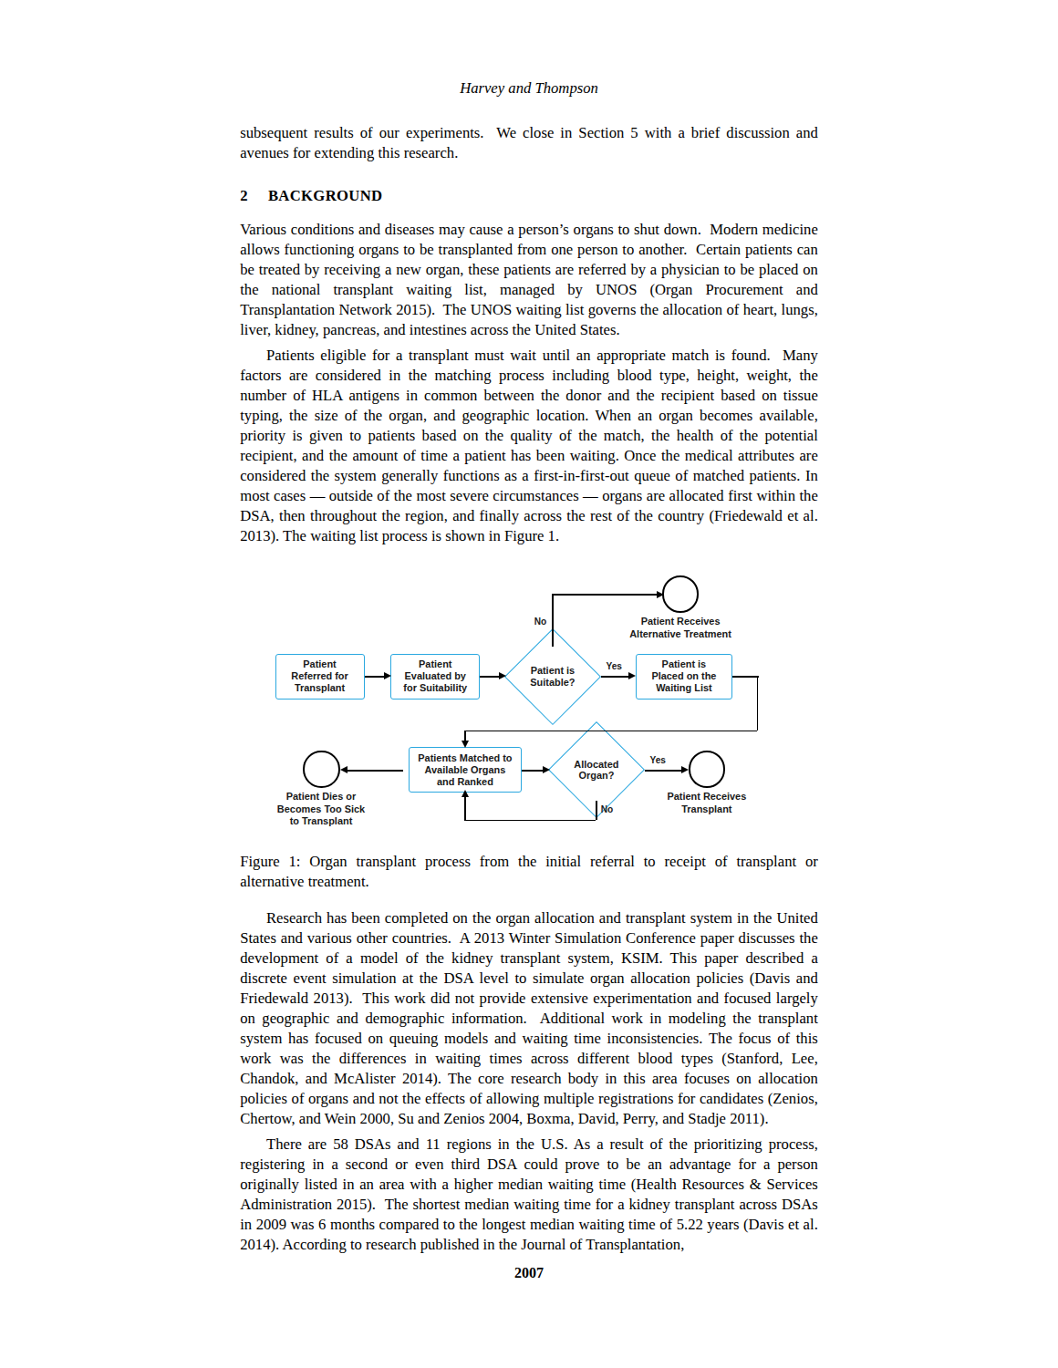Harvey and Thompson
subsequent results of our experiments. We close in Section 5 with a brief discussion and avenues for extending this research.
2 Background
Various conditions and diseases may cause a person’s organs to shut down. Modern medicine allows functioning organs to be transplanted from one person to another. Certain patients can be treated by receiving a new organ, these patients are referred by a physician to be placed on the national transplant waiting list, managed by UNOS (Organ Procurement and Transplantation Network 2015). The UNOS waiting list governs the allocation of heart, lungs, liver, kidney, pancreas, and intestines across the United States.
Patients eligible for a transplant must wait until an appropriate match is found. Many factors are considered in the matching process including blood type, height, weight, the number of HLA antigens in common between the donor and the recipient based on tissue typing, the size of the organ, and geographic location. When an organ becomes available, priority is given to patients based on the quality of the match, the health of the potential recipient, and the amount of time a patient has been waiting. Once the medical attributes are considered the system generally functions as a first-in-first-out queue of matched patients. In most cases — outside of the most severe circumstances — organs are allocated first within the DSA, then throughout the region, and finally across the rest of the country (Friedewald et al. 2013). The waiting list process is shown in Figure 1.
Patient
Referred for
Transplant
Patient
Evaluated by
for Suitability
Patient is
Suitable?
Patient is
Placed on the
Waiting List
Patient Receives
Alternative Treatment
Patients Matched to
Available Organs
and Ranked
Allocated
Organ?
Patient Receives
Transplant
Patient Dies or
Becomes Too Sick
to Transplant
Yes
No
Yes
No
Figure 1: Organ transplant process from the initial referral to receipt of transplant or alternative treatment.
Research has been completed on the organ allocation and transplant system in the United States and various other countries. A 2013 Winter Simulation Conference paper discusses the development of a model of the kidney transplant system, KSIM. This paper described a discrete event simulation at the DSA level to simulate organ allocation policies (Davis and Friedewald 2013). This work did not provide extensive experimentation and focused largely on geographic and demographic information. Additional work in modeling the transplant system has focused on queuing models and waiting time inconsistencies. The focus of this work was the differences in waiting times across different blood types (Stanford, Lee, Chandok, and McAlister 2014). The core research body in this area focuses on allocation policies of organs and not the effects of allowing multiple registrations for candidates (Zenios, Chertow, and Wein 2000, Su and Zenios 2004, Boxma, David, Perry, and Stadje 2011).
There are 58 DSAs and 11 regions in the U.S. As a result of the prioritizing process, registering in a second or even third DSA could prove to be an advantage for a person originally listed in an area with a higher median waiting time (Health Resources & Services Administration 2015). The shortest median waiting time for a kidney transplant across DSAs in 2009 was 6 months compared to the longest median waiting time of 5.22 years (Davis et al. 2014). According to research published in the Journal of Transplantation,
2007